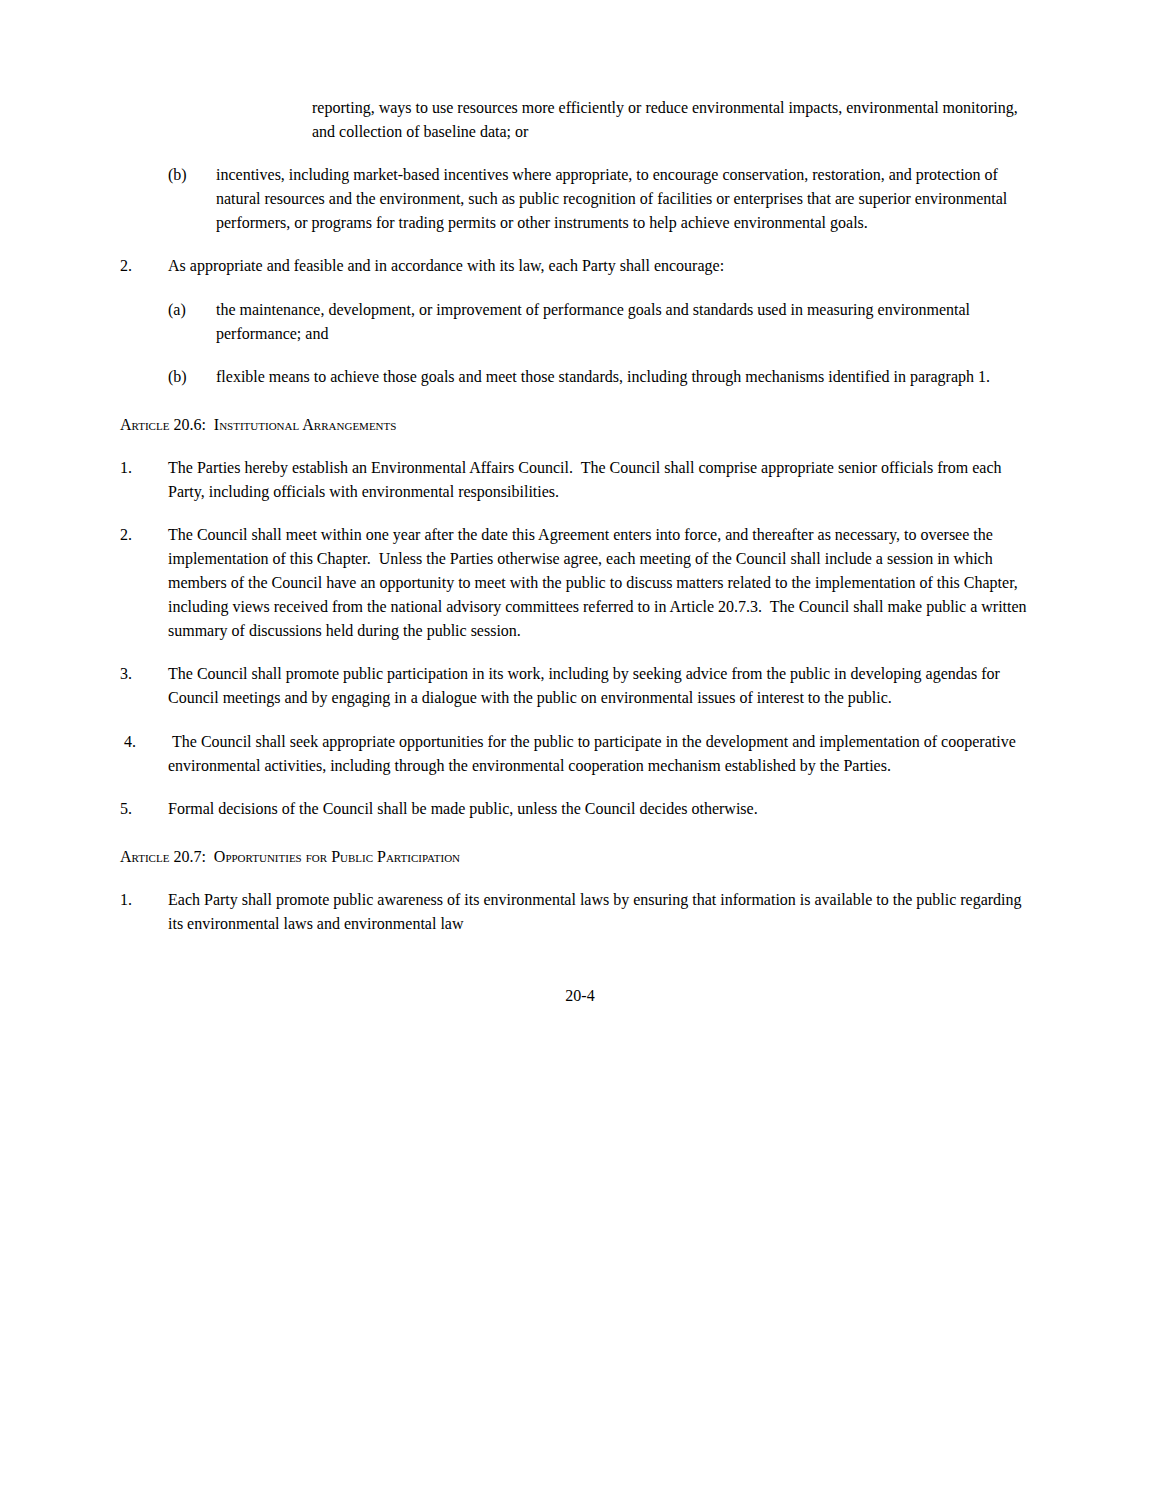reporting, ways to use resources more efficiently or reduce environmental impacts, environmental monitoring, and collection of baseline data; or
(b)
incentives, including market-based incentives where appropriate, to encourage conservation, restoration, and protection of natural resources and the environment, such as public recognition of facilities or enterprises that are superior environmental performers, or programs for trading permits or other instruments to help achieve environmental goals.
2.
As appropriate and feasible and in accordance with its law, each Party shall encourage:
(a)
the maintenance, development, or improvement of performance goals and standards used in measuring environmental performance; and
(b)
flexible means to achieve those goals and meet those standards, including through mechanisms identified in paragraph 1.
Article 20.6: Institutional Arrangements
1.
The Parties hereby establish an Environmental Affairs Council. The Council shall comprise appropriate senior officials from each Party, including officials with environmental responsibilities.
2.
The Council shall meet within one year after the date this Agreement enters into force, and thereafter as necessary, to oversee the implementation of this Chapter. Unless the Parties otherwise agree, each meeting of the Council shall include a session in which members of the Council have an opportunity to meet with the public to discuss matters related to the implementation of this Chapter, including views received from the national advisory committees referred to in Article 20.7.3. The Council shall make public a written summary of discussions held during the public session.
3.
The Council shall promote public participation in its work, including by seeking advice from the public in developing agendas for Council meetings and by engaging in a dialogue with the public on environmental issues of interest to the public.
4.
The Council shall seek appropriate opportunities for the public to participate in the development and implementation of cooperative environmental activities, including through the environmental cooperation mechanism established by the Parties.
5.
Formal decisions of the Council shall be made public, unless the Council decides otherwise.
Article 20.7: Opportunities for Public Participation
1.
Each Party shall promote public awareness of its environmental laws by ensuring that information is available to the public regarding its environmental laws and environmental law
20-4